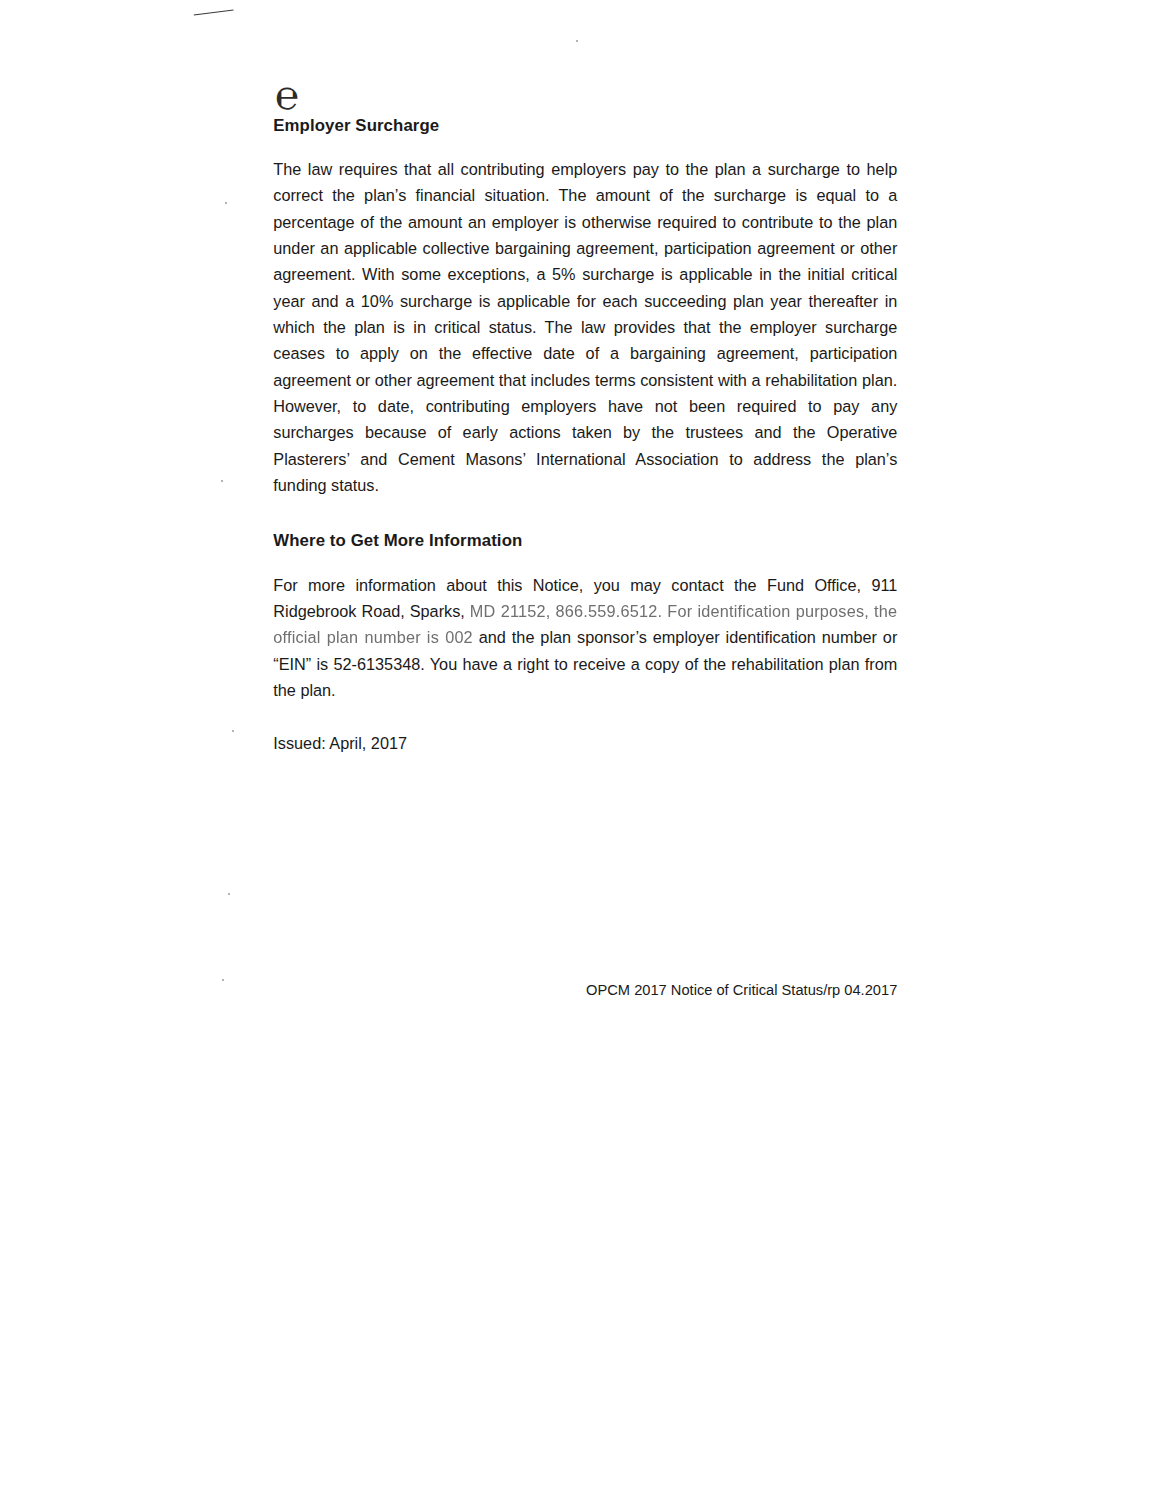℮
Employer Surcharge
The law requires that all contributing employers pay to the plan a surcharge to help correct the plan’s financial situation. The amount of the surcharge is equal to a percentage of the amount an employer is otherwise required to contribute to the plan under an applicable collective bargaining agreement, participation agreement or other agreement. With some exceptions, a 5% surcharge is applicable in the initial critical year and a 10% surcharge is applicable for each succeeding plan year thereafter in which the plan is in critical status. The law provides that the employer surcharge ceases to apply on the effective date of a bargaining agreement, participation agreement or other agreement that includes terms consistent with a rehabilitation plan. However, to date, contributing employers have not been required to pay any surcharges because of early actions taken by the trustees and the Operative Plasterers’ and Cement Masons’ International Association to address the plan’s funding status.
Where to Get More Information
For more information about this Notice, you may contact the Fund Office, 911 Ridgebrook Road, Sparks, MD 21152, 866.559.6512. For identification purposes, the official plan number is 002 and the plan sponsor’s employer identification number or “EIN” is 52-6135348. You have a right to receive a copy of the rehabilitation plan from the plan.
Issued: April, 2017
OPCM 2017 Notice of Critical Status/rp 04.2017